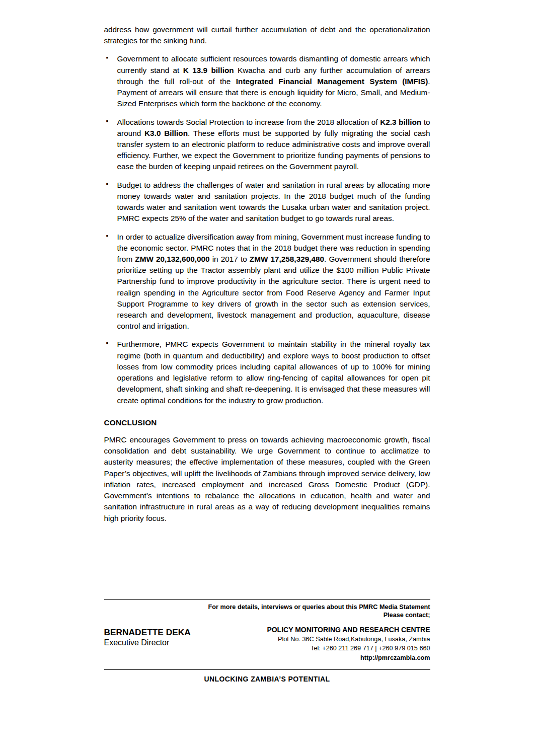address how government will curtail further accumulation of debt and the operationalization strategies for the sinking fund.
Government to allocate sufficient resources towards dismantling of domestic arrears which currently stand at K 13.9 billion Kwacha and curb any further accumulation of arrears through the full roll-out of the Integrated Financial Management System (IMFIS). Payment of arrears will ensure that there is enough liquidity for Micro, Small, and Medium-Sized Enterprises which form the backbone of the economy.
Allocations towards Social Protection to increase from the 2018 allocation of K2.3 billion to around K3.0 Billion. These efforts must be supported by fully migrating the social cash transfer system to an electronic platform to reduce administrative costs and improve overall efficiency. Further, we expect the Government to prioritize funding payments of pensions to ease the burden of keeping unpaid retirees on the Government payroll.
Budget to address the challenges of water and sanitation in rural areas by allocating more money towards water and sanitation projects. In the 2018 budget much of the funding towards water and sanitation went towards the Lusaka urban water and sanitation project. PMRC expects 25% of the water and sanitation budget to go towards rural areas.
In order to actualize diversification away from mining, Government must increase funding to the economic sector. PMRC notes that in the 2018 budget there was reduction in spending from ZMW 20,132,600,000 in 2017 to ZMW 17,258,329,480. Government should therefore prioritize setting up the Tractor assembly plant and utilize the $100 million Public Private Partnership fund to improve productivity in the agriculture sector. There is urgent need to realign spending in the Agriculture sector from Food Reserve Agency and Farmer Input Support Programme to key drivers of growth in the sector such as extension services, research and development, livestock management and production, aquaculture, disease control and irrigation.
Furthermore, PMRC expects Government to maintain stability in the mineral royalty tax regime (both in quantum and deductibility) and explore ways to boost production to offset losses from low commodity prices including capital allowances of up to 100% for mining operations and legislative reform to allow ring-fencing of capital allowances for open pit development, shaft sinking and shaft re-deepening. It is envisaged that these measures will create optimal conditions for the industry to grow production.
CONCLUSION
PMRC encourages Government to press on towards achieving macroeconomic growth, fiscal consolidation and debt sustainability. We urge Government to continue to acclimatize to austerity measures; the effective implementation of these measures, coupled with the Green Paper’s objectives, will uplift the livelihoods of Zambians through improved service delivery, low inflation rates, increased employment and increased Gross Domestic Product (GDP). Government’s intentions to rebalance the allocations in education, health and water and sanitation infrastructure in rural areas as a way of reducing development inequalities remains high priority focus.
For more details, interviews or queries about this PMRC Media Statement
Please contact;
BERNADETTE DEKA
Executive Director
POLICY MONITORING AND RESEARCH CENTRE
Plot No. 36C Sable Road,Kabulonga, Lusaka, Zambia
Tel: +260 211 269 717 | +260 979 015 660
http://pmrczambia.com
UNLOCKING ZAMBIA’S POTENTIAL